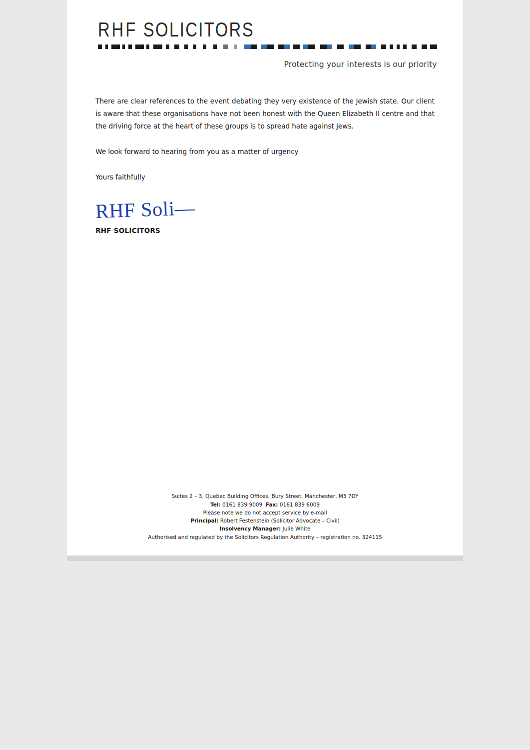RHF Solicitors
Protecting your interests is our priority
There are clear references to the event debating they very existence of the Jewish state. Our client is aware that these organisations have not been honest with the Queen Elizabeth II centre and that the driving force at the heart of these groups is to spread hate against Jews.
We look forward to hearing from you as a matter of urgency
Yours faithfully
RHF Soli—
RHF SOLICITORS
Suites 2 – 3, Quebec Building Offices, Bury Street, Manchester, M3 7DY
Tel: 0161 839 9009 Fax: 0161 839 6009
Please note we do not accept service by e-mail
Principal: Robert Festenstein (Solicitor Advocate – Civil)
Insolvency Manager: Julie White
Authorised and regulated by the Solicitors Regulation Authority – registration no. 324115